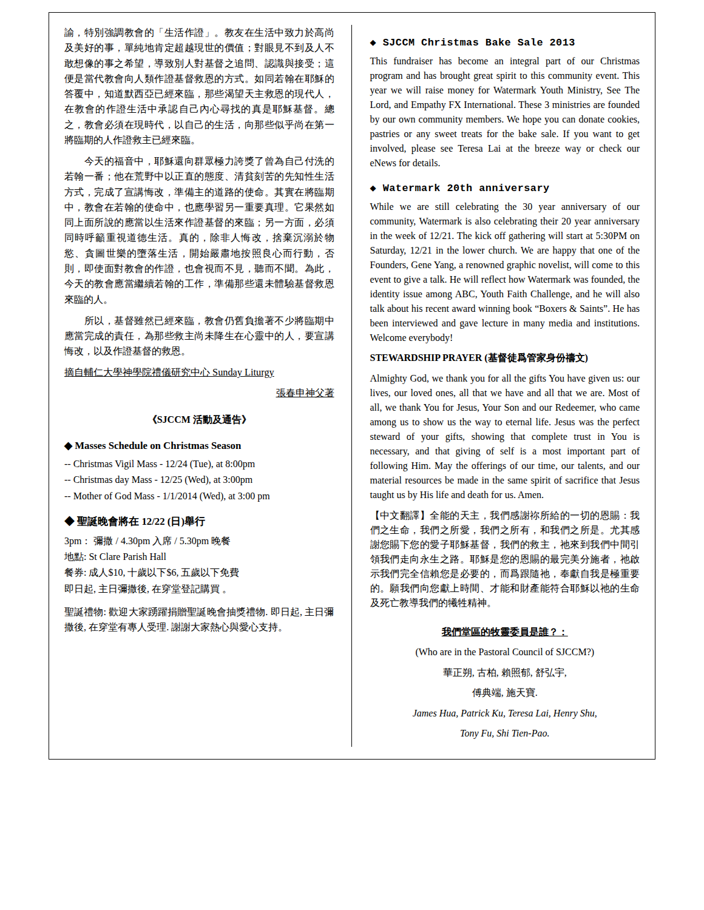諭，特別強調教會的「生活作證」。教友在生活中致力於高尚及美好的事，單純地肯定超越現世的價值；對眼見不到及人不敢想像的事之希望，導致別人對基督之追問、認識與接受；這便是當代教會向人類作證基督救恩的方式。如同若翰在耶穌的答覆中，知道默西亞已經來臨，那些渴望天主救恩的現代人，在教會的作證生活中承認自己內心尋找的真是耶穌基督。總之，教會必須在現時代，以自己的生活，向那些似乎尚在第一將臨期的人作證救主已經來臨。
今天的福音中，耶穌還向群眾極力誇獎了曾為自己付洗的若翰一番；他在荒野中以正直的態度、清貧刻苦的先知性生活方式，完成了宣講悔改，準備主的道路的使命。其實在將臨期中，教會在若翰的使命中，也應學習另一重要真理。它果然如同上面所說的應當以生活來作證基督的來臨；另一方面，必須同時呼籲重視道德生活。真的，除非人悔改，捨棄沉溺於物慾、貪圖世樂的墮落生活，開始嚴肅地按照良心而行動，否則，即使面對教會的作證，也會視而不見，聽而不聞。為此，今天的教會應當繼續若翰的工作，準備那些還未體驗基督救恩來臨的人。
所以，基督雖然已經來臨，教會仍舊負擔著不少將臨期中應當完成的責任，為那些救主尚未降生在心靈中的人，要宣講悔改，以及作證基督的救恩。
摘自輔仁大學神學院禮儀研究中心 Sunday Liturgy
張春申神父著
《SJCCM 活動及通告》
Masses Schedule on Christmas Season
-- Christmas Vigil Mass - 12/24 (Tue), at 8:00pm
-- Christmas day Mass - 12/25 (Wed), at 3:00pm
-- Mother of God Mass - 1/1/2014 (Wed), at 3:00 pm
聖誕晚會將在 12/22 (日) 舉行
3pm： 彌撒 / 4.30pm 入席 / 5.30pm 晚餐
地點: St Clare Parish Hall
餐券: 成人$10, 十歲以下$6, 五歲以下免費
即日起, 主日彌撒後, 在穿堂登記購買 。
聖誕禮物: 歡迎大家踴躍捐贈聖誕晚會抽獎禮物. 即日起, 主日彌撒後, 在穿堂有專人受理. 謝謝大家熱心與愛心支持。
SJCCM Christmas Bake Sale 2013
This fundraiser has become an integral part of our Christmas program and has brought great spirit to this community event. This year we will raise money for Watermark Youth Ministry, See The Lord, and Empathy FX International. These 3 ministries are founded by our own community members. We hope you can donate cookies, pastries or any sweet treats for the bake sale. If you want to get involved, please see Teresa Lai at the breeze way or check our eNews for details.
Watermark 20th anniversary
While we are still celebrating the 30 year anniversary of our community, Watermark is also celebrating their 20 year anniversary in the week of 12/21. The kick off gathering will start at 5:30PM on Saturday, 12/21 in the lower church. We are happy that one of the Founders, Gene Yang, a renowned graphic novelist, will come to this event to give a talk. He will reflect how Watermark was founded, the identity issue among ABC, Youth Faith Challenge, and he will also talk about his recent award winning book “Boxers & Saints”. He has been interviewed and gave lecture in many media and institutions. Welcome everybody!
STEWARDSHIP PRAYER (基督徒爲管家身份禱文)
Almighty God, we thank you for all the gifts You have given us: our lives, our loved ones, all that we have and all that we are. Most of all, we thank You for Jesus, Your Son and our Redeemer, who came among us to show us the way to eternal life. Jesus was the perfect steward of your gifts, showing that complete trust in You is necessary, and that giving of self is a most important part of following Him. May the offerings of our time, our talents, and our material resources be made in the same spirit of sacrifice that Jesus taught us by His life and death for us. Amen.
【中文翻譯】全能的天主，我們感謝祢所給的一切的恩賜：我們之生命，我們之所愛，我們之所有，和我們之所是。尤其感謝您賜下您的愛子耶穌基督，我們的救主，祂來到我們中間引領我們走向永生之路。耶穌是您的恩賜的最完美分施者，祂啟示我們完全信賴您是必要的，而爲跟隨祂，奉獻自我是極重要的。願我們向您獻上時間、才能和財產能符合耶穌以祂的生命及死亡教導我們的犧牲精神。
我們堂區的牧靈委員是誰？：
(Who are in the Pastoral Council of SJCCM?)
華正朔, 古柏, 賴照郁, 舒弘宇,
傅典端, 施天寶.
James Hua, Patrick Ku, Teresa Lai, Henry Shu,
Tony Fu, Shi Tien-Pao.